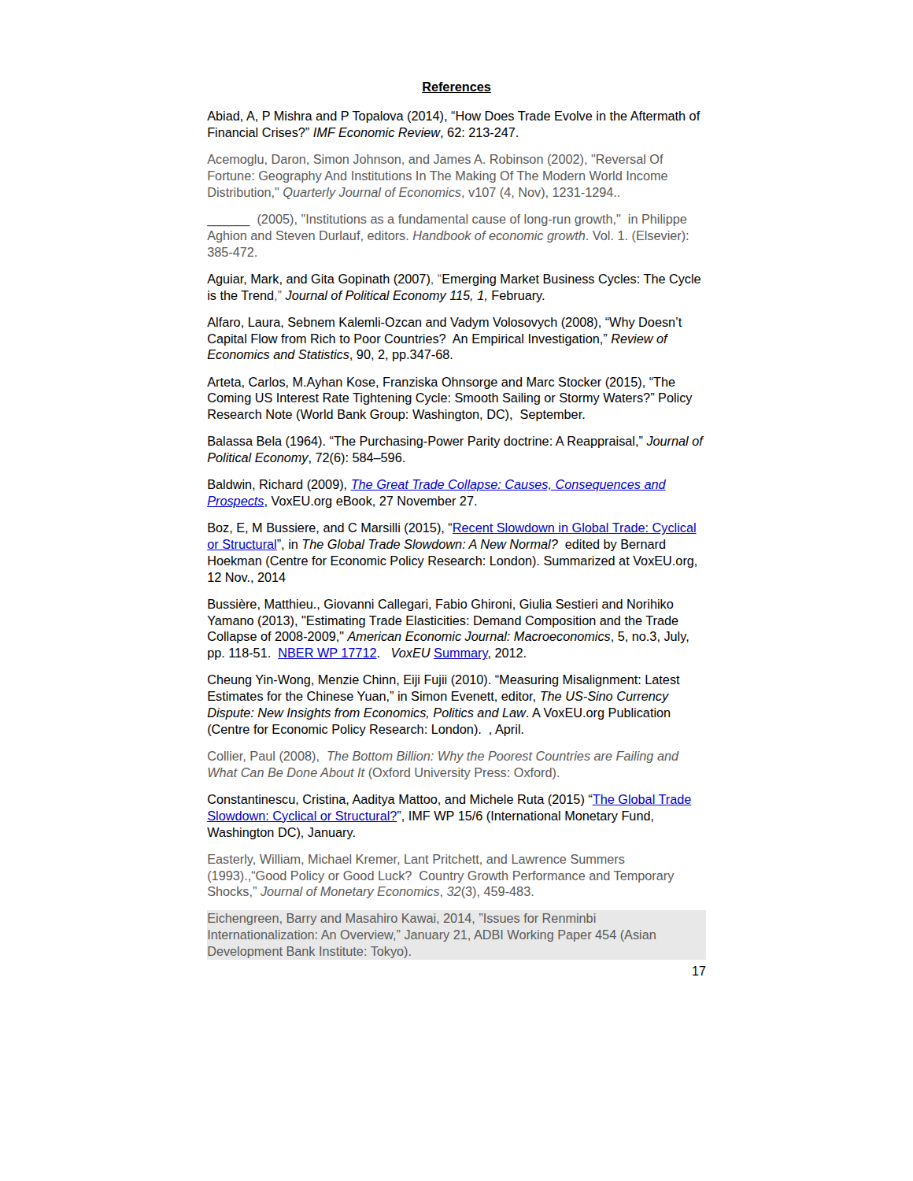References
Abiad, A, P Mishra and P Topalova (2014), “How Does Trade Evolve in the Aftermath of Financial Crises?” IMF Economic Review, 62: 213-247.
Acemoglu, Daron, Simon Johnson, and James A. Robinson (2002), "Reversal Of Fortune: Geography And Institutions In The Making Of The Modern World Income Distribution," Quarterly Journal of Economics, v107 (4, Nov), 1231-1294..
______ (2005), "Institutions as a fundamental cause of long-run growth," in Philippe Aghion and Steven Durlauf, editors. Handbook of economic growth. Vol. 1. (Elsevier): 385-472.
Aguiar, Mark, and Gita Gopinath (2007), “Emerging Market Business Cycles: The Cycle is the Trend,” Journal of Political Economy 115, 1, February.
Alfaro, Laura, Sebnem Kalemli-Ozcan and Vadym Volosovych (2008), “Why Doesn’t Capital Flow from Rich to Poor Countries? An Empirical Investigation,” Review of Economics and Statistics, 90, 2, pp.347-68.
Arteta, Carlos, M.Ayhan Kose, Franziska Ohnsorge and Marc Stocker (2015), “The Coming US Interest Rate Tightening Cycle: Smooth Sailing or Stormy Waters?” Policy Research Note (World Bank Group: Washington, DC), September.
Balassa Bela (1964). “The Purchasing-Power Parity doctrine: A Reappraisal,” Journal of Political Economy, 72(6): 584–596.
Baldwin, Richard (2009), The Great Trade Collapse: Causes, Consequences and Prospects, VoxEU.org eBook, 27 November 27.
Boz, E, M Bussiere, and C Marsilli (2015), “Recent Slowdown in Global Trade: Cyclical or Structural”, in The Global Trade Slowdown: A New Normal? edited by Bernard Hoekman (Centre for Economic Policy Research: London). Summarized at VoxEU.org, 12 Nov., 2014
Bussière, Matthieu., Giovanni Callegari, Fabio Ghironi, Giulia Sestieri and Norihiko Yamano (2013), "Estimating Trade Elasticities: Demand Composition and the Trade Collapse of 2008-2009," American Economic Journal: Macroeconomics, 5, no.3, July, pp. 118-51. NBER WP 17712. VoxEU Summary, 2012.
Cheung Yin-Wong, Menzie Chinn, Eiji Fujii (2010). “Measuring Misalignment: Latest Estimates for the Chinese Yuan,” in Simon Evenett, editor, The US-Sino Currency Dispute: New Insights from Economics, Politics and Law. A VoxEU.org Publication (Centre for Economic Policy Research: London). , April.
Collier, Paul (2008), The Bottom Billion: Why the Poorest Countries are Failing and What Can Be Done About It (Oxford University Press: Oxford).
Constantinescu, Cristina, Aaditya Mattoo, and Michele Ruta (2015) “The Global Trade Slowdown: Cyclical or Structural?”, IMF WP 15/6 (International Monetary Fund, Washington DC), January.
Easterly, William, Michael Kremer, Lant Pritchett, and Lawrence Summers (1993).,“Good Policy or Good Luck? Country Growth Performance and Temporary Shocks,” Journal of Monetary Economics, 32(3), 459-483.
Eichengreen, Barry and Masahiro Kawai, 2014, ”Issues for Renminbi Internationalization: An Overview,” January 21, ADBI Working Paper 454 (Asian Development Bank Institute: Tokyo).
17